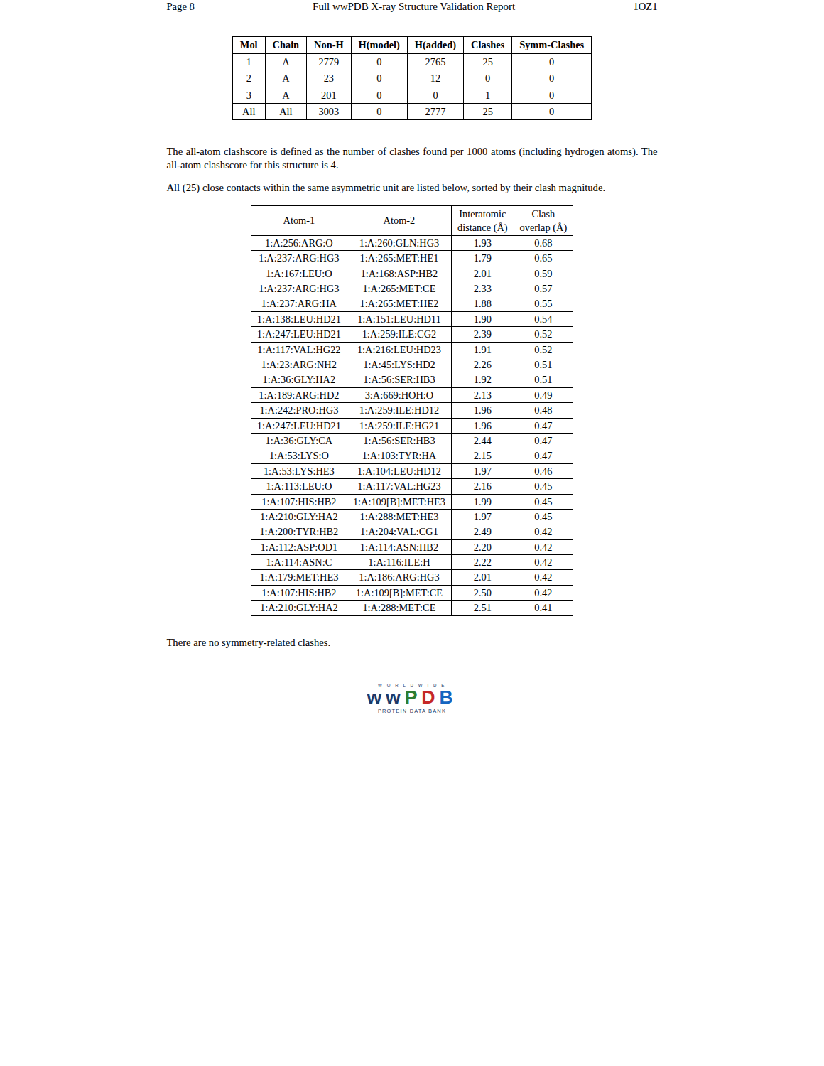Page 8
Full wwPDB X-ray Structure Validation Report
1OZ1
| Mol | Chain | Non-H | H(model) | H(added) | Clashes | Symm-Clashes |
| --- | --- | --- | --- | --- | --- | --- |
| 1 | A | 2779 | 0 | 2765 | 25 | 0 |
| 2 | A | 23 | 0 | 12 | 0 | 0 |
| 3 | A | 201 | 0 | 0 | 1 | 0 |
| All | All | 3003 | 0 | 2777 | 25 | 0 |
The all-atom clashscore is defined as the number of clashes found per 1000 atoms (including hydrogen atoms). The all-atom clashscore for this structure is 4.
All (25) close contacts within the same asymmetric unit are listed below, sorted by their clash magnitude.
| Atom-1 | Atom-2 | Interatomic distance (Å) | Clash overlap (Å) |
| --- | --- | --- | --- |
| 1:A:256:ARG:O | 1:A:260:GLN:HG3 | 1.93 | 0.68 |
| 1:A:237:ARG:HG3 | 1:A:265:MET:HE1 | 1.79 | 0.65 |
| 1:A:167:LEU:O | 1:A:168:ASP:HB2 | 2.01 | 0.59 |
| 1:A:237:ARG:HG3 | 1:A:265:MET:CE | 2.33 | 0.57 |
| 1:A:237:ARG:HA | 1:A:265:MET:HE2 | 1.88 | 0.55 |
| 1:A:138:LEU:HD21 | 1:A:151:LEU:HD11 | 1.90 | 0.54 |
| 1:A:247:LEU:HD21 | 1:A:259:ILE:CG2 | 2.39 | 0.52 |
| 1:A:117:VAL:HG22 | 1:A:216:LEU:HD23 | 1.91 | 0.52 |
| 1:A:23:ARG:NH2 | 1:A:45:LYS:HD2 | 2.26 | 0.51 |
| 1:A:36:GLY:HA2 | 1:A:56:SER:HB3 | 1.92 | 0.51 |
| 1:A:189:ARG:HD2 | 3:A:669:HOH:O | 2.13 | 0.49 |
| 1:A:242:PRO:HG3 | 1:A:259:ILE:HD12 | 1.96 | 0.48 |
| 1:A:247:LEU:HD21 | 1:A:259:ILE:HG21 | 1.96 | 0.47 |
| 1:A:36:GLY:CA | 1:A:56:SER:HB3 | 2.44 | 0.47 |
| 1:A:53:LYS:O | 1:A:103:TYR:HA | 2.15 | 0.47 |
| 1:A:53:LYS:HE3 | 1:A:104:LEU:HD12 | 1.97 | 0.46 |
| 1:A:113:LEU:O | 1:A:117:VAL:HG23 | 2.16 | 0.45 |
| 1:A:107:HIS:HB2 | 1:A:109[B]:MET:HE3 | 1.99 | 0.45 |
| 1:A:210:GLY:HA2 | 1:A:288:MET:HE3 | 1.97 | 0.45 |
| 1:A:200:TYR:HB2 | 1:A:204:VAL:CG1 | 2.49 | 0.42 |
| 1:A:112:ASP:OD1 | 1:A:114:ASN:HB2 | 2.20 | 0.42 |
| 1:A:114:ASN:C | 1:A:116:ILE:H | 2.22 | 0.42 |
| 1:A:179:MET:HE3 | 1:A:186:ARG:HG3 | 2.01 | 0.42 |
| 1:A:107:HIS:HB2 | 1:A:109[B]:MET:CE | 2.50 | 0.42 |
| 1:A:210:GLY:HA2 | 1:A:288:MET:CE | 2.51 | 0.41 |
There are no symmetry-related clashes.
W O R L D W I D E
wwPDB
PROTEIN DATA BANK